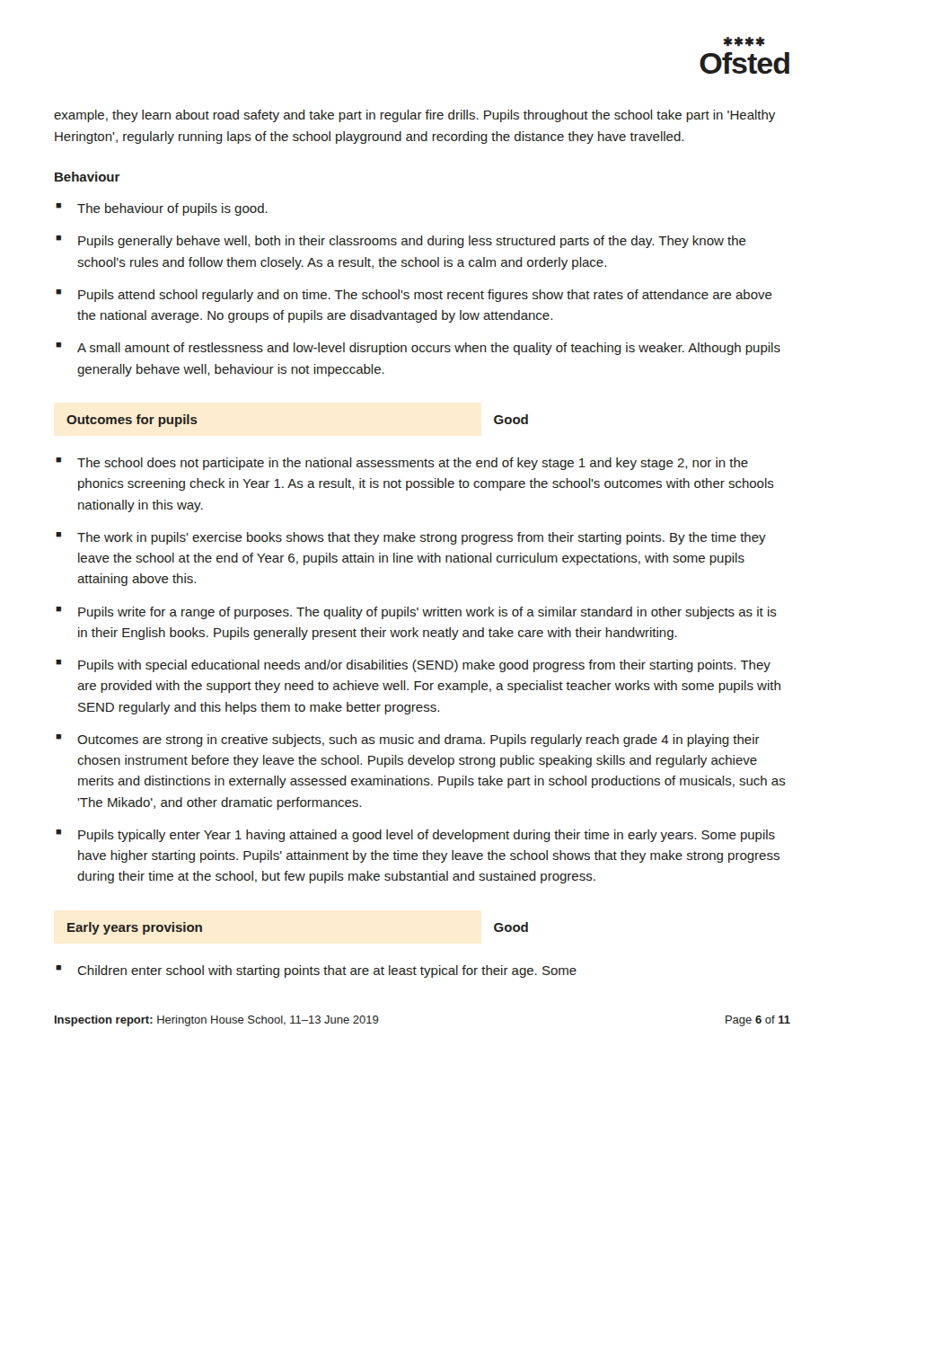✱✱✱✱
Ofsted
example, they learn about road safety and take part in regular fire drills. Pupils throughout the school take part in 'Healthy Herington', regularly running laps of the school playground and recording the distance they have travelled.
Behaviour
The behaviour of pupils is good.
Pupils generally behave well, both in their classrooms and during less structured parts of the day. They know the school's rules and follow them closely. As a result, the school is a calm and orderly place.
Pupils attend school regularly and on time. The school's most recent figures show that rates of attendance are above the national average. No groups of pupils are disadvantaged by low attendance.
A small amount of restlessness and low-level disruption occurs when the quality of teaching is weaker. Although pupils generally behave well, behaviour is not impeccable.
Outcomes for pupils
Good
The school does not participate in the national assessments at the end of key stage 1 and key stage 2, nor in the phonics screening check in Year 1. As a result, it is not possible to compare the school's outcomes with other schools nationally in this way.
The work in pupils' exercise books shows that they make strong progress from their starting points. By the time they leave the school at the end of Year 6, pupils attain in line with national curriculum expectations, with some pupils attaining above this.
Pupils write for a range of purposes. The quality of pupils' written work is of a similar standard in other subjects as it is in their English books. Pupils generally present their work neatly and take care with their handwriting.
Pupils with special educational needs and/or disabilities (SEND) make good progress from their starting points. They are provided with the support they need to achieve well. For example, a specialist teacher works with some pupils with SEND regularly and this helps them to make better progress.
Outcomes are strong in creative subjects, such as music and drama. Pupils regularly reach grade 4 in playing their chosen instrument before they leave the school. Pupils develop strong public speaking skills and regularly achieve merits and distinctions in externally assessed examinations. Pupils take part in school productions of musicals, such as 'The Mikado', and other dramatic performances.
Pupils typically enter Year 1 having attained a good level of development during their time in early years. Some pupils have higher starting points. Pupils' attainment by the time they leave the school shows that they make strong progress during their time at the school, but few pupils make substantial and sustained progress.
Early years provision
Good
Children enter school with starting points that are at least typical for their age. Some
Inspection report: Herington House School, 11–13 June 2019
Page 6 of 11